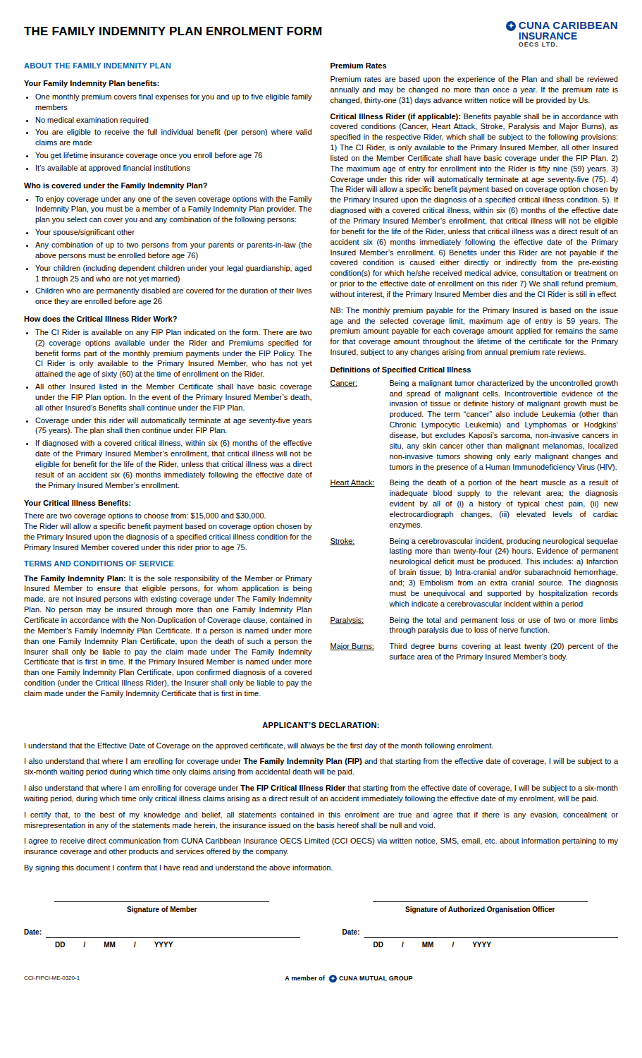THE FAMILY INDEMNITY PLAN ENROLMENT FORM
✦CUNA CARIBBEAN
INSURANCE
OECS LTD.
About the Family Indemnity Plan
Your Family Indemnity Plan benefits:
One monthly premium covers final expenses for you and up to five eligible family members
No medical examination required
You are eligible to receive the full individual benefit (per person) where valid claims are made
You get lifetime insurance coverage once you enroll before age 76
It’s available at approved financial institutions
Who is covered under the Family Indemnity Plan?
To enjoy coverage under any one of the seven coverage options with the Family Indemnity Plan, you must be a member of a Family Indemnity Plan provider. The plan you select can cover you and any combination of the following persons:
Your spouse/significant other
Any combination of up to two persons from your parents or parents-in-law (the above persons must be enrolled before age 76)
Your children (including dependent children under your legal guardianship, aged 1 through 25 and who are not yet married)
Children who are permanently disabled are covered for the duration of their lives once they are enrolled before age 26
How does the Critical Illness Rider Work?
The CI Rider is available on any FIP Plan indicated on the form. There are two (2) coverage options available under the Rider and Premiums specified for benefit forms part of the monthly premium payments under the FIP Policy. The CI Rider is only available to the Primary Insured Member, who has not yet attained the age of sixty (60) at the time of enrollment on the Rider.
All other Insured listed in the Member Certificate shall have basic coverage under the FIP Plan option. In the event of the Primary Insured Member’s death, all other Insured’s Benefits shall continue under the FIP Plan.
Coverage under this rider will automatically terminate at age seventy-five years (75 years). The plan shall then continue under FIP Plan.
If diagnosed with a covered critical illness, within six (6) months of the effective date of the Primary Insured Member’s enrollment, that critical illness will not be eligible for benefit for the life of the Rider, unless that critical illness was a direct result of an accident six (6) months immediately following the effective date of the Primary Insured Member’s enrollment.
Your Critical Illness Benefits:
There are two coverage options to choose from: $15,000 and $30,000.
The Rider will allow a specific benefit payment based on coverage option chosen by the Primary Insured upon the diagnosis of a specified critical illness condition for the Primary Insured Member covered under this rider prior to age 75.
Terms and Conditions of Service
The Family Indemnity Plan: It is the sole responsibility of the Member or Primary Insured Member to ensure that eligible persons, for whom application is being made, are not insured persons with existing coverage under The Family Indemnity Plan. No person may be insured through more than one Family Indemnity Plan Certificate in accordance with the Non-Duplication of Coverage clause, contained in the Member’s Family Indemnity Plan Certificate. If a person is named under more than one Family Indemnity Plan Certificate, upon the death of such a person the Insurer shall only be liable to pay the claim made under The Family Indemnity Certificate that is first in time. If the Primary Insured Member is named under more than one Family Indemnity Plan Certificate, upon confirmed diagnosis of a covered condition (under the Critical Illness Rider), the Insurer shall only be liable to pay the claim made under the Family Indemnity Certificate that is first in time.
Premium Rates
Premium rates are based upon the experience of the Plan and shall be reviewed annually and may be changed no more than once a year. If the premium rate is changed, thirty-one (31) days advance written notice will be provided by Us.
Critical Illness Rider (if applicable): Benefits payable shall be in accordance with covered conditions (Cancer, Heart Attack, Stroke, Paralysis and Major Burns), as specified in the respective Rider, which shall be subject to the following provisions: 1) The CI Rider, is only available to the Primary Insured Member, all other Insured listed on the Member Certificate shall have basic coverage under the FIP Plan. 2) The maximum age of entry for enrollment into the Rider is fifty nine (59) years. 3) Coverage under this rider will automatically terminate at age seventy-five (75). 4) The Rider will allow a specific benefit payment based on coverage option chosen by the Primary Insured upon the diagnosis of a specified critical illness condition. 5). If diagnosed with a covered critical illness, within six (6) months of the effective date of the Primary Insured Member’s enrollment, that critical illness will not be eligible for benefit for the life of the Rider, unless that critical illness was a direct result of an accident six (6) months immediately following the effective date of the Primary Insured Member’s enrollment. 6) Benefits under this Rider are not payable if the covered condition is caused either directly or indirectly from the pre-existing condition(s) for which he/she received medical advice, consultation or treatment on or prior to the effective date of enrollment on this rider 7) We shall refund premium, without interest, if the Primary Insured Member dies and the CI Rider is still in effect
NB: The monthly premium payable for the Primary Insured is based on the issue age and the selected coverage limit, maximum age of entry is 59 years. The premium amount payable for each coverage amount applied for remains the same for that coverage amount throughout the lifetime of the certificate for the Primary Insured, subject to any changes arising from annual premium rate reviews.
Definitions of Specified Critical Illness
| Cancer: | Being a malignant tumor characterized by the uncontrolled growth and spread of malignant cells. Incontrovertible evidence of the invasion of tissue or definite history of malignant growth must be produced. The term “cancer” also include Leukemia (other than Chronic Lympocytic Leukemia) and Lymphomas or Hodgkins’ disease, but excludes Kaposi’s sarcoma, non-invasive cancers in situ, any skin cancer other than malignant melanomas, localized non-invasive tumors showing only early malignant changes and tumors in the presence of a Human Immunodeficiency Virus (HIV). |
| Heart Attack: | Being the death of a portion of the heart muscle as a result of inadequate blood supply to the relevant area; the diagnosis evident by all of (i) a history of typical chest pain, (ii) new electrocardiograph changes, (iii) elevated levels of cardiac enzymes. |
| Stroke: | Being a cerebrovascular incident, producing neurological sequelae lasting more than twenty-four (24) hours. Evidence of permanent neurological deficit must be produced. This includes: a) Infarction of brain tissue; b) Intra-cranial and/or subarachnoid hemorrhage, and; 3) Embolism from an extra cranial source. The diagnosis must be unequivocal and supported by hospitalization records which indicate a cerebrovascular incident within a period |
| Paralysis: | Being the total and permanent loss or use of two or more limbs through paralysis due to loss of nerve function. |
| Major Burns: | Third degree burns covering at least twenty (20) percent of the surface area of the Primary Insured Member’s body. |
APPLICANT’S DECLARATION:
I understand that the Effective Date of Coverage on the approved certificate, will always be the first day of the month following enrolment.
I also understand that where I am enrolling for coverage under The Family Indemnity Plan (FIP) and that starting from the effective date of coverage, I will be subject to a six-month waiting period during which time only claims arising from accidental death will be paid.
I also understand that where I am enrolling for coverage under The FIP Critical Illness Rider that starting from the effective date of coverage, I will be subject to a six-month waiting period, during which time only critical illness claims arising as a direct result of an accident immediately following the effective date of my enrolment, will be paid.
I certify that, to the best of my knowledge and belief, all statements contained in this enrolment are true and agree that if there is any evasion, concealment or misrepresentation in any of the statements made herein, the insurance issued on the basis hereof shall be null and void.
I agree to receive direct communication from CUNA Caribbean Insurance OECS Limited (CCI OECS) via written notice, SMS, email, etc. about information pertaining to my insurance coverage and other products and services offered by the company.
By signing this document I confirm that I have read and understand the above information.
Signature of Member
Date:
DD/MM/YYYY
Signature of Authorized Organisation Officer
Date:
DD/MM/YYYY
CCI-FIPCI-ME-0320-1
A member of ✦CUNA MUTUAL GROUP